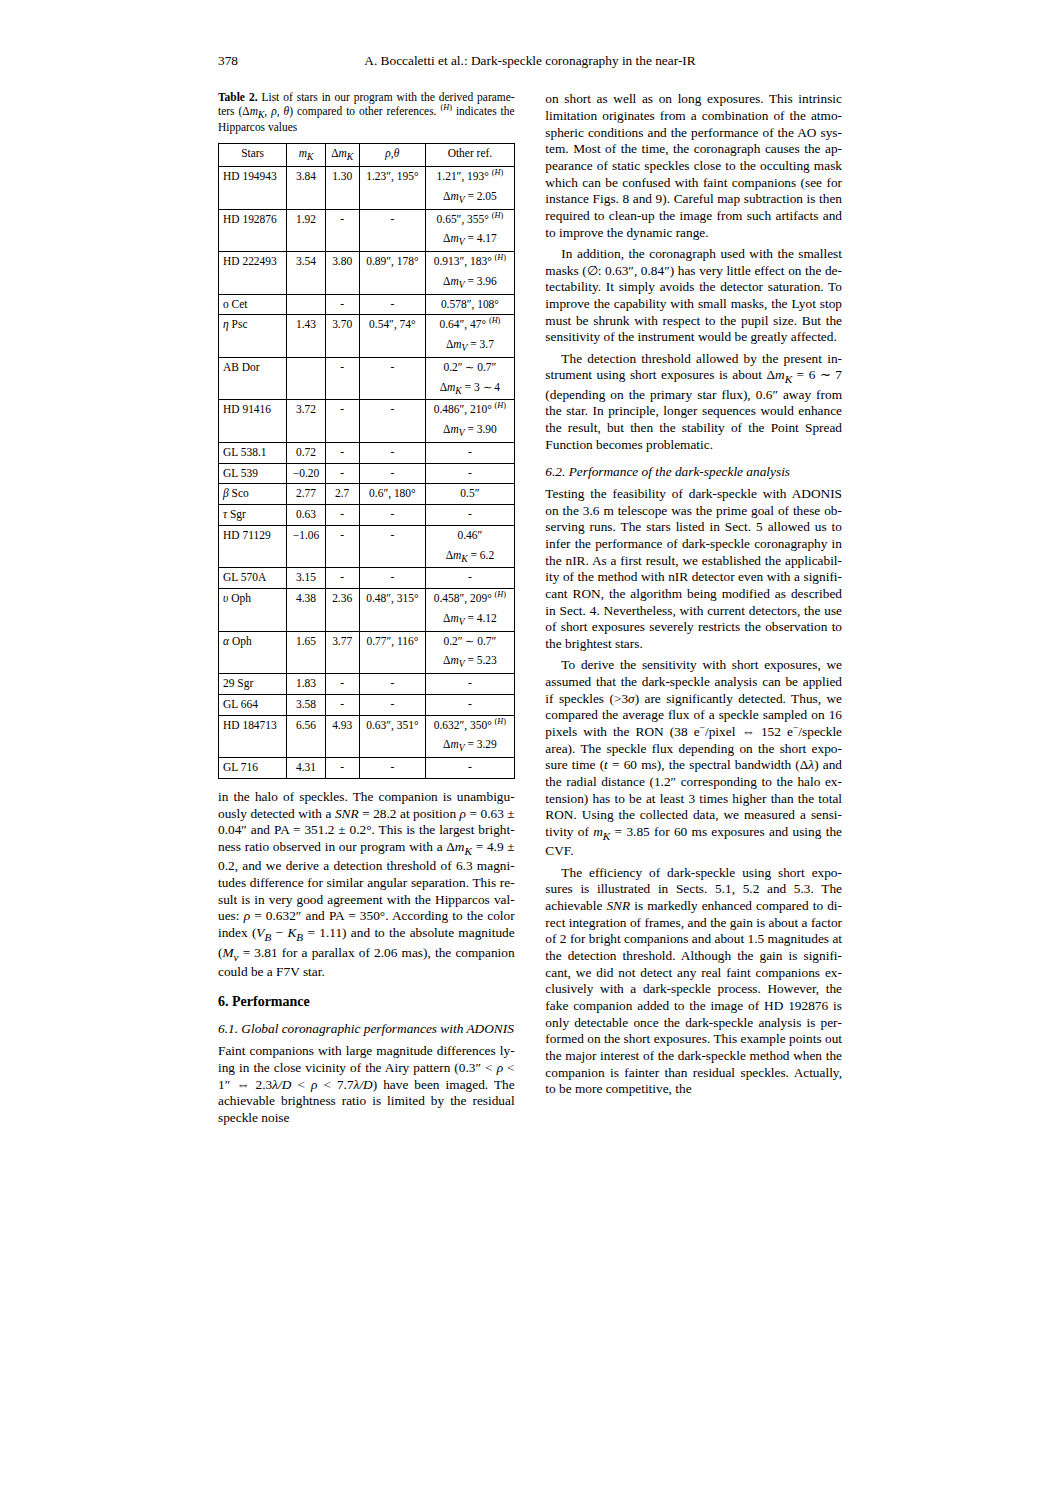378
A. Boccaletti et al.: Dark-speckle coronagraphy in the near-IR
Table 2. List of stars in our program with the derived parameters (ΔmK, ρ, θ) compared to other references. (H) indicates the Hipparcos values
| Stars | m K | Δ m K | ρ , θ | Other ref. |
| --- | --- | --- | --- | --- |
| HD 194943 | 3.84 | 1.30 | 1.23″, 195° | 1.21″, 193° ( H ) |
| | | | | Δ m V = 2.05 |
| HD 192876 | 1.92 | - | - | 0.65″, 355° ( H ) |
| | | | | Δ m V = 4.17 |
| HD 222493 | 3.54 | 3.80 | 0.89″, 178° | 0.913″, 183° ( H ) |
| | | | | Δ m V = 3.96 |
| o Cet | | - | - | 0.578″, 108° |
| η Psc | 1.43 | 3.70 | 0.54″, 74° | 0.64″, 47° ( H ) |
| | | | | Δ m V = 3.7 |
| AB Dor | | - | - | 0.2″ ∼ 0.7″ |
| | | | | Δ m K = 3 ∼ 4 |
| HD 91416 | 3.72 | - | - | 0.486″, 210° ( H ) |
| | | | | Δ m V = 3.90 |
| GL 538.1 | 0.72 | - | - | - |
| GL 539 | −0.20 | - | - | - |
| β Sco | 2.77 | 2.7 | 0.6″, 180° | 0.5″ |
| τ Sgr | 0.63 | - | - | - |
| HD 71129 | −1.06 | - | - | 0.46″ |
| | | | | Δ m K = 6.2 |
| GL 570A | 3.15 | - | - | - |
| υ Oph | 4.38 | 2.36 | 0.48″, 315° | 0.458″, 209° ( H ) |
| | | | | Δ m V = 4.12 |
| α Oph | 1.65 | 3.77 | 0.77″, 116° | 0.2″ ∼ 0.7″ |
| | | | | Δ m V = 5.23 |
| 29 Sgr | 1.83 | - | - | - |
| GL 664 | 3.58 | - | - | - |
| HD 184713 | 6.56 | 4.93 | 0.63″, 351° | 0.632″, 350° ( H ) |
| | | | | Δ m V = 3.29 |
| GL 716 | 4.31 | - | - | - |
in the halo of speckles. The companion is unambiguously detected with a SNR = 28.2 at position ρ = 0.63 ± 0.04″ and PA = 351.2 ± 0.2°. This is the largest brightness ratio observed in our program with a ΔmK = 4.9 ± 0.2, and we derive a detection threshold of 6.3 magnitudes difference for similar angular separation. This result is in very good agreement with the Hipparcos values: ρ = 0.632″ and PA = 350°. According to the color index (VB − KB = 1.11) and to the absolute magnitude (Mv = 3.81 for a parallax of 2.06 mas), the companion could be a F7V star.
6. Performance
6.1. Global coronagraphic performances with ADONIS
Faint companions with large magnitude differences lying in the close vicinity of the Airy pattern (0.3″ < ρ < 1″ ⇔ 2.3λ/D < ρ < 7.7λ/D) have been imaged. The achievable brightness ratio is limited by the residual speckle noise
on short as well as on long exposures. This intrinsic limitation originates from a combination of the atmospheric conditions and the performance of the AO system. Most of the time, the coronagraph causes the appearance of static speckles close to the occulting mask which can be confused with faint companions (see for instance Figs. 8 and 9). Careful map subtraction is then required to clean-up the image from such artifacts and to improve the dynamic range.
In addition, the coronagraph used with the smallest masks (∅: 0.63″, 0.84″) has very little effect on the detectability. It simply avoids the detector saturation. To improve the capability with small masks, the Lyot stop must be shrunk with respect to the pupil size. But the sensitivity of the instrument would be greatly affected.
The detection threshold allowed by the present instrument using short exposures is about ΔmK = 6 ∼ 7 (depending on the primary star flux), 0.6″ away from the star. In principle, longer sequences would enhance the result, but then the stability of the Point Spread Function becomes problematic.
6.2. Performance of the dark-speckle analysis
Testing the feasibility of dark-speckle with ADONIS on the 3.6 m telescope was the prime goal of these observing runs. The stars listed in Sect. 5 allowed us to infer the performance of dark-speckle coronagraphy in the nIR. As a first result, we established the applicability of the method with nIR detector even with a significant RON, the algorithm being modified as described in Sect. 4. Nevertheless, with current detectors, the use of short exposures severely restricts the observation to the brightest stars.
To derive the sensitivity with short exposures, we assumed that the dark-speckle analysis can be applied if speckles (>3σ) are significantly detected. Thus, we compared the average flux of a speckle sampled on 16 pixels with the RON (38 e−/pixel ⇔ 152 e−/speckle area). The speckle flux depending on the short exposure time (t = 60 ms), the spectral bandwidth (Δλ) and the radial distance (1.2″ corresponding to the halo extension) has to be at least 3 times higher than the total RON. Using the collected data, we measured a sensitivity of mK = 3.85 for 60 ms exposures and using the CVF.
The efficiency of dark-speckle using short exposures is illustrated in Sects. 5.1, 5.2 and 5.3. The achievable SNR is markedly enhanced compared to direct integration of frames, and the gain is about a factor of 2 for bright companions and about 1.5 magnitudes at the detection threshold. Although the gain is significant, we did not detect any real faint companions exclusively with a dark-speckle process. However, the fake companion added to the image of HD 192876 is only detectable once the dark-speckle analysis is performed on the short exposures. This example points out the major interest of the dark-speckle method when the companion is fainter than residual speckles. Actually, to be more competitive, the